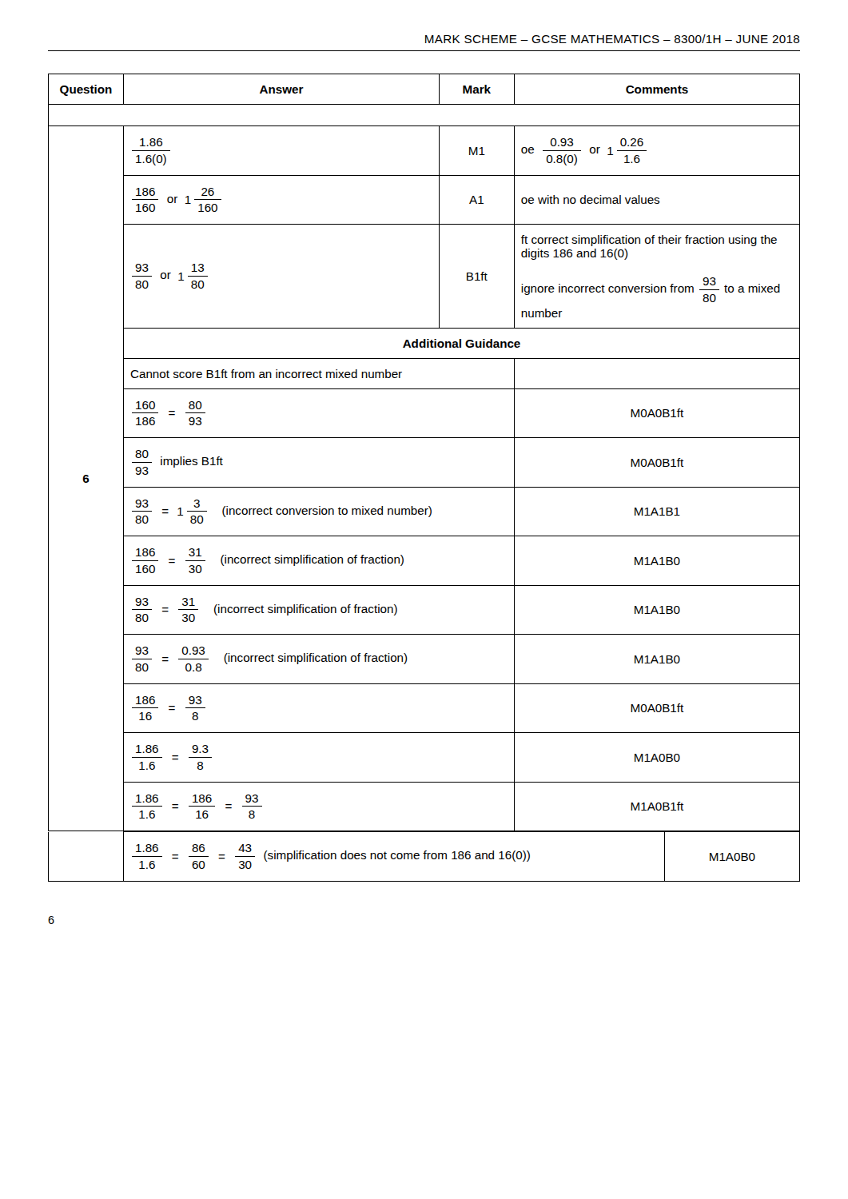MARK SCHEME – GCSE MATHEMATICS – 8300/1H – JUNE 2018
| Question | Answer | Mark | Comments |
| --- | --- | --- | --- |
| 6 | 1.86 1.6(0) | M1 | oe 0.93 0.8(0) or 1 0.26 1.6 |
| 186 160 or 1 26 160 | A1 | oe with no decimal values |
| 93 80 or 1 13 80 | B1ft | ft correct simplification of their fraction using the digits 186 and 16(0) ignore incorrect conversion from 93 80 to a mixed number |
| Additional Guidance |
| Cannot score B1ft from an incorrect mixed number | |
| 160 186 = 80 93 | M0A0B1ft |
| 80 93 implies B1ft | M0A0B1ft |
| 93 80 = 1 3 80 (incorrect conversion to mixed number) | M1A1B1 |
| 186 160 = 31 30 (incorrect simplification of fraction) | M1A1B0 |
| 93 80 = 31 30 (incorrect simplification of fraction) | M1A1B0 |
| 93 80 = 0.93 0.8 (incorrect simplification of fraction) | M1A1B0 |
| 186 16 = 93 8 | M0A0B1ft |
| 1.86 1.6 = 9.3 8 | M1A0B0 |
| 1.86 1.6 = 186 16 = 93 8 | M1A0B1ft |
| | 1.86 1.6 = 86 60 = 43 30 (simplification does not come from 186 and 16(0)) | M1A0B0 |
6